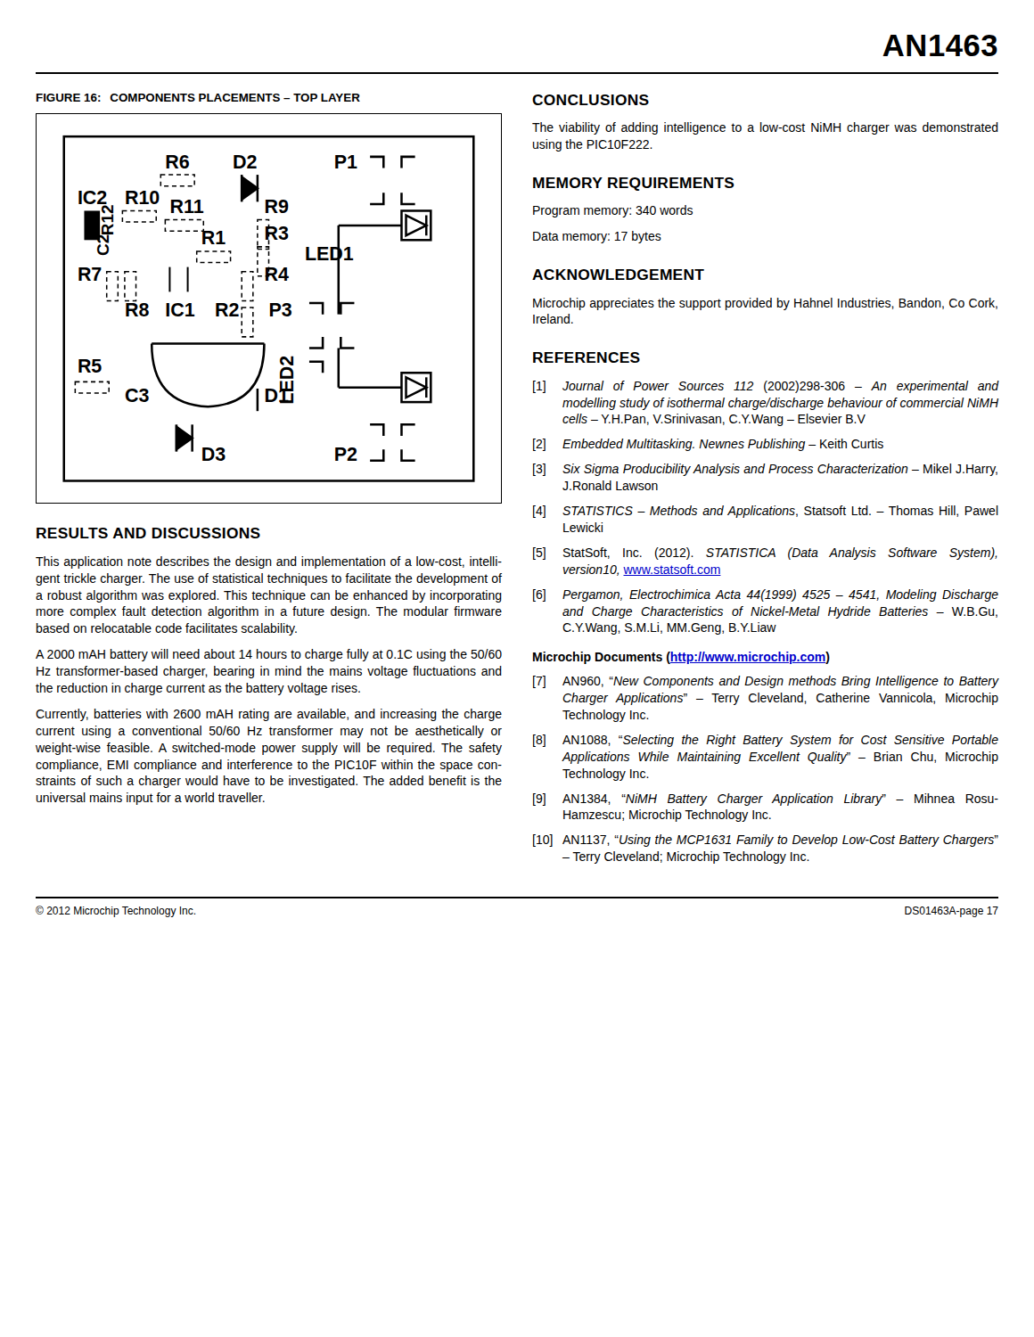AN1463
FIGURE 16: COMPONENTS PLACEMENTS – TOP LAYER
R6 D2 P1 IC2 R10 R12 C2 R11 R9 R3 R1 LED1 R7 R4 R8 IC1 R2 P3 R5 C3 D1 LED2 D3 P2
RESULTS AND DISCUSSIONS
This application note describes the design and implementation of a low-cost, intelligent trickle charger. The use of statistical techniques to facilitate the development of a robust algorithm was explored. This technique can be enhanced by incorporating more complex fault detection algorithm in a future design. The modular firmware based on relocatable code facilitates scalability.
A 2000 mAH battery will need about 14 hours to charge fully at 0.1C using the 50/60 Hz transformer-based charger, bearing in mind the mains voltage fluctuations and the reduction in charge current as the battery voltage rises.
Currently, batteries with 2600 mAH rating are available, and increasing the charge current using a conventional 50/60 Hz transformer may not be aesthetically or weight-wise feasible. A switched-mode power supply will be required. The safety compliance, EMI compliance and interference to the PIC10F within the space constraints of such a charger would have to be investigated. The added benefit is the universal mains input for a world traveller.
CONCLUSIONS
The viability of adding intelligence to a low-cost NiMH charger was demonstrated using the PIC10F222.
MEMORY REQUIREMENTS
Program memory: 340 words
Data memory: 17 bytes
ACKNOWLEDGEMENT
Microchip appreciates the support provided by Hahnel Industries, Bandon, Co Cork, Ireland.
REFERENCES
[1] Journal of Power Sources 112 (2002)298-306 – An experimental and modelling study of isothermal charge/discharge behaviour of commercial NiMH cells – Y.H.Pan, V.Srinivasan, C.Y.Wang – Elsevier B.V
[2] Embedded Multitasking. Newnes Publishing – Keith Curtis
[3] Six Sigma Producibility Analysis and Process Characterization – Mikel J.Harry, J.Ronald Lawson
[4] STATISTICS – Methods and Applications, Statsoft Ltd. – Thomas Hill, Pawel Lewicki
[5] StatSoft, Inc. (2012). STATISTICA (Data Analysis Software System), version10, www.statsoft.com
[6] Pergamon, Electrochimica Acta 44(1999) 4525 – 4541, Modeling Discharge and Charge Characteristics of Nickel-Metal Hydride Batteries – W.B.Gu, C.Y.Wang, S.M.Li, MM.Geng, B.Y.Liaw
Microchip Documents (http://www.microchip.com)
[7] AN960, “New Components and Design methods Bring Intelligence to Battery Charger Applications” – Terry Cleveland, Catherine Vannicola, Microchip Technology Inc.
[8] AN1088, “Selecting the Right Battery System for Cost Sensitive Portable Applications While Maintaining Excellent Quality” – Brian Chu, Microchip Technology Inc.
[9] AN1384, “NiMH Battery Charger Application Library” – Mihnea Rosu-Hamzescu; Microchip Technology Inc.
[10] AN1137, “Using the MCP1631 Family to Develop Low-Cost Battery Chargers” – Terry Cleveland; Microchip Technology Inc.
© 2012 Microchip Technology Inc. DS01463A-page 17